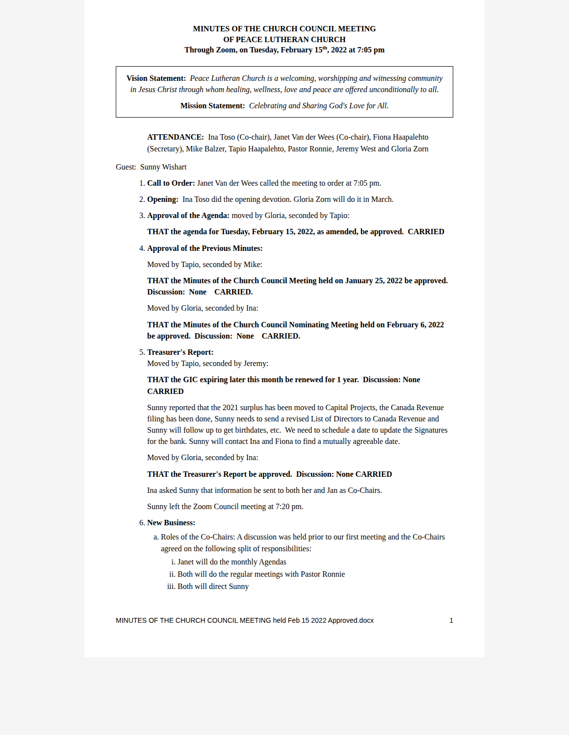MINUTES OF THE CHURCH COUNCIL MEETING OF PEACE LUTHERAN CHURCH Through Zoom, on Tuesday, February 15th, 2022 at 7:05 pm
Vision Statement: Peace Lutheran Church is a welcoming, worshipping and witnessing community in Jesus Christ through whom healing, wellness, love and peace are offered unconditionally to all.
Mission Statement: Celebrating and Sharing God's Love for All.
ATTENDANCE: Ina Toso (Co-chair), Janet Van der Wees (Co-chair), Fiona Haapalehto (Secretary), Mike Balzer, Tapio Haapalehto, Pastor Ronnie, Jeremy West and Gloria Zorn
Guest: Sunny Wishart
Call to Order: Janet Van der Wees called the meeting to order at 7:05 pm.
Opening: Ina Toso did the opening devotion. Gloria Zorn will do it in March.
Approval of the Agenda: moved by Gloria, seconded by Tapio:
THAT the agenda for Tuesday, February 15, 2022, as amended, be approved. CARRIED
Approval of the Previous Minutes:
Moved by Tapio, seconded by Mike:
THAT the Minutes of the Church Council Meeting held on January 25, 2022 be approved. Discussion: None CARRIED.
Moved by Gloria, seconded by Ina:
THAT the Minutes of the Church Council Nominating Meeting held on February 6, 2022 be approved. Discussion: None CARRIED.
Treasurer's Report:
Moved by Tapio, seconded by Jeremy:
THAT the GIC expiring later this month be renewed for 1 year. Discussion: None CARRIED
Sunny reported that the 2021 surplus has been moved to Capital Projects, the Canada Revenue filing has been done, Sunny needs to send a revised List of Directors to Canada Revenue and Sunny will follow up to get birthdates, etc. We need to schedule a date to update the Signatures for the bank. Sunny will contact Ina and Fiona to find a mutually agreeable date.
Moved by Gloria, seconded by Ina:
THAT the Treasurer's Report be approved. Discussion: None CARRIED
Ina asked Sunny that information be sent to both her and Jan as Co-Chairs.
Sunny left the Zoom Council meeting at 7:20 pm.
New Business:
Roles of the Co-Chairs: A discussion was held prior to our first meeting and the Co-Chairs agreed on the following split of responsibilities:
Janet will do the monthly Agendas
Both will do the regular meetings with Pastor Ronnie
Both will direct Sunny
MINUTES OF THE CHURCH COUNCIL MEETING held Feb 15 2022 Approved.docx 1